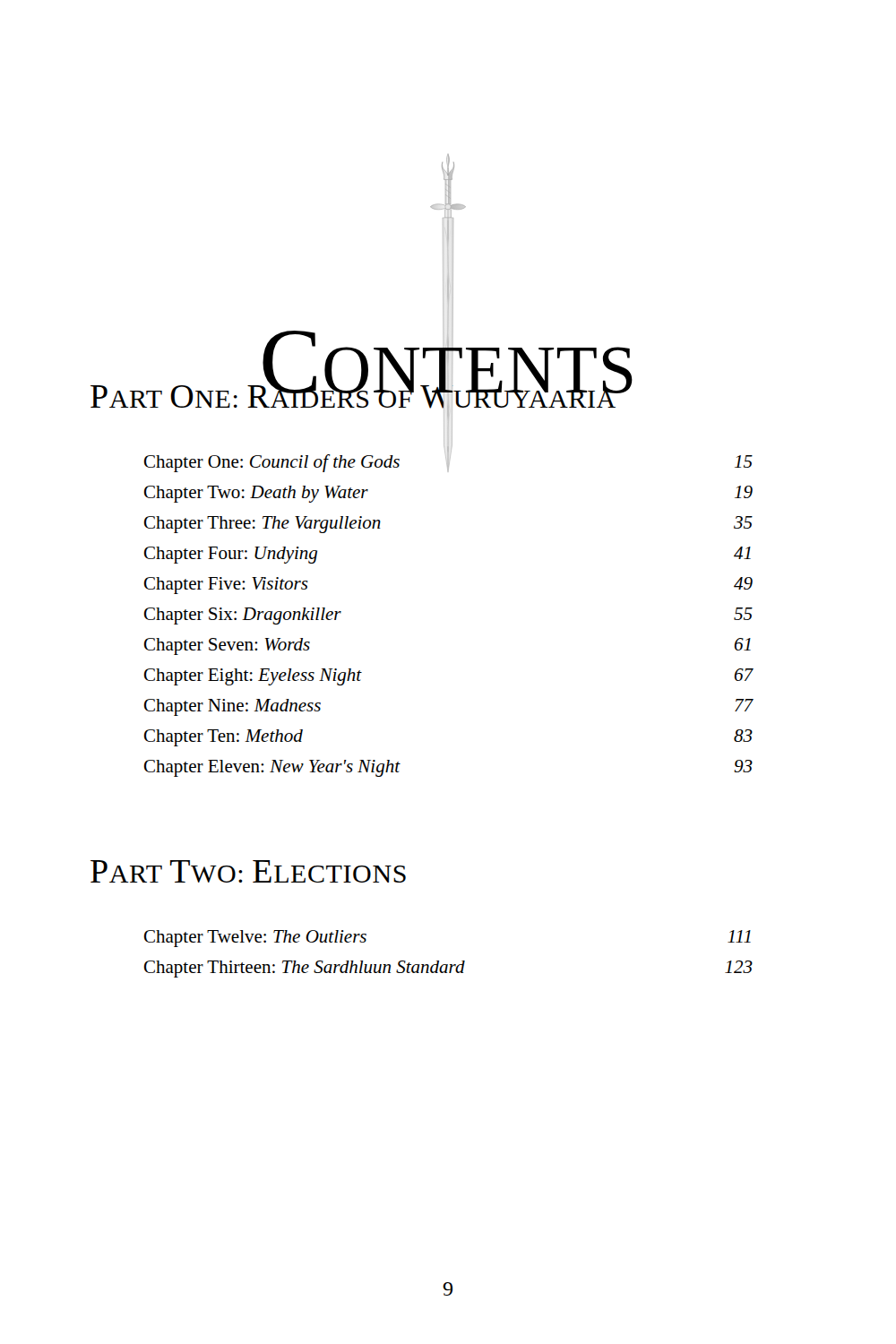CONTENTS
PART ONE: RAIDERS OF WURUYAARIA
Chapter One: Council of the Gods 15
Chapter Two: Death by Water 19
Chapter Three: The Vargulleion 35
Chapter Four: Undying 41
Chapter Five: Visitors 49
Chapter Six: Dragonkiller 55
Chapter Seven: Words 61
Chapter Eight: Eyeless Night 67
Chapter Nine: Madness 77
Chapter Ten: Method 83
Chapter Eleven: New Year's Night 93
PART TWO: ELECTIONS
Chapter Twelve: The Outliers 111
Chapter Thirteen: The Sardhluun Standard 123
9